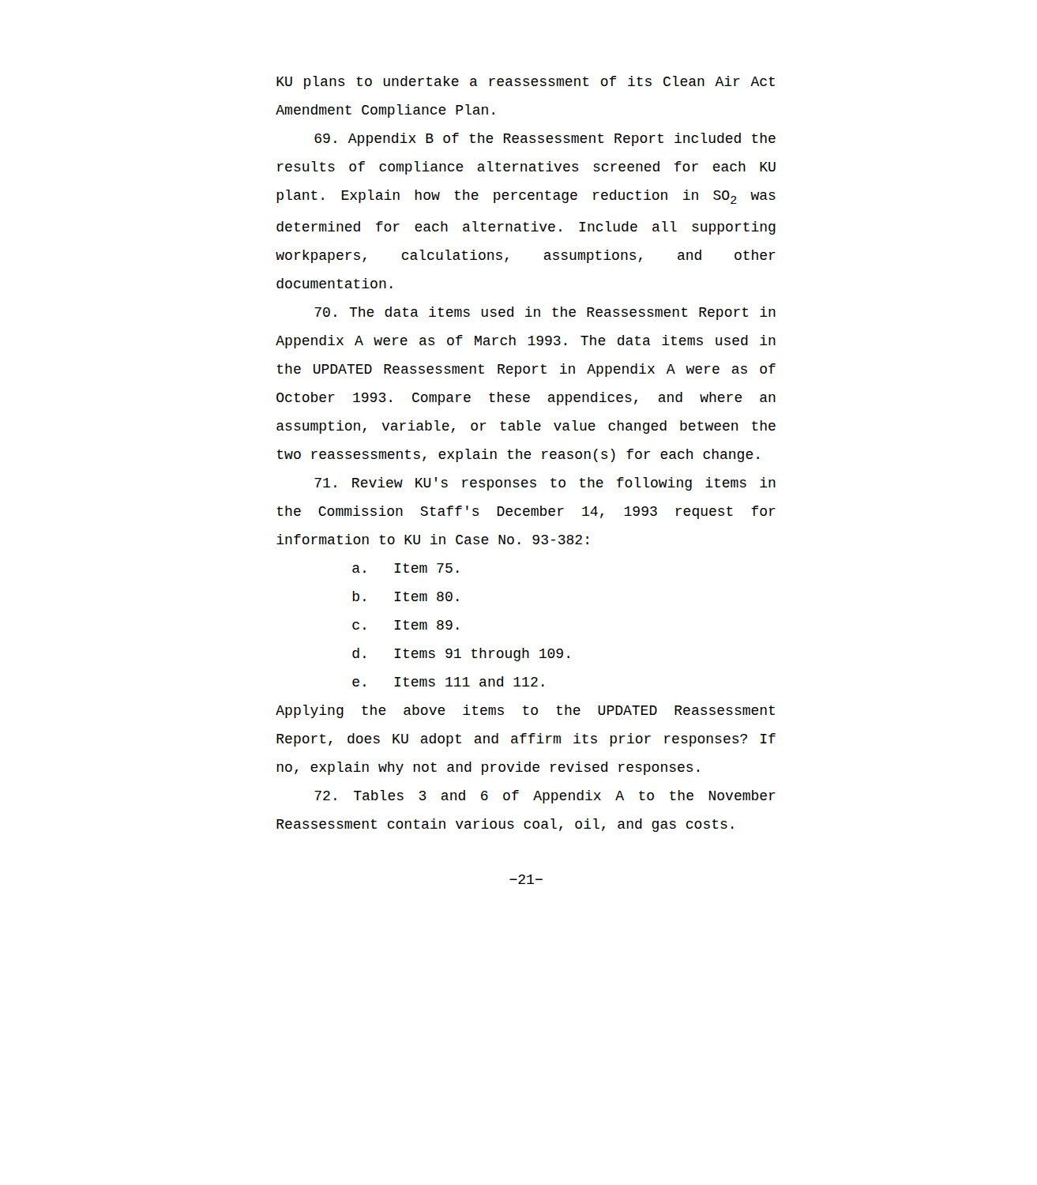KU plans to undertake a reassessment of its Clean Air Act Amendment Compliance Plan.
69. Appendix B of the Reassessment Report included the results of compliance alternatives screened for each KU plant. Explain how the percentage reduction in SO2 was determined for each alternative. Include all supporting workpapers, calculations, assumptions, and other documentation.
70. The data items used in the Reassessment Report in Appendix A were as of March 1993. The data items used in the UPDATED Reassessment Report in Appendix A were as of October 1993. Compare these appendices, and where an assumption, variable, or table value changed between the two reassessments, explain the reason(s) for each change.
71. Review KU's responses to the following items in the Commission Staff's December 14, 1993 request for information to KU in Case No. 93-382:
a. Item 75.
b. Item 80.
c. Item 89.
d. Items 91 through 109.
e. Items 111 and 112.
Applying the above items to the UPDATED Reassessment Report, does KU adopt and affirm its prior responses? If no, explain why not and provide revised responses.
72. Tables 3 and 6 of Appendix A to the November Reassessment contain various coal, oil, and gas costs.
−21−